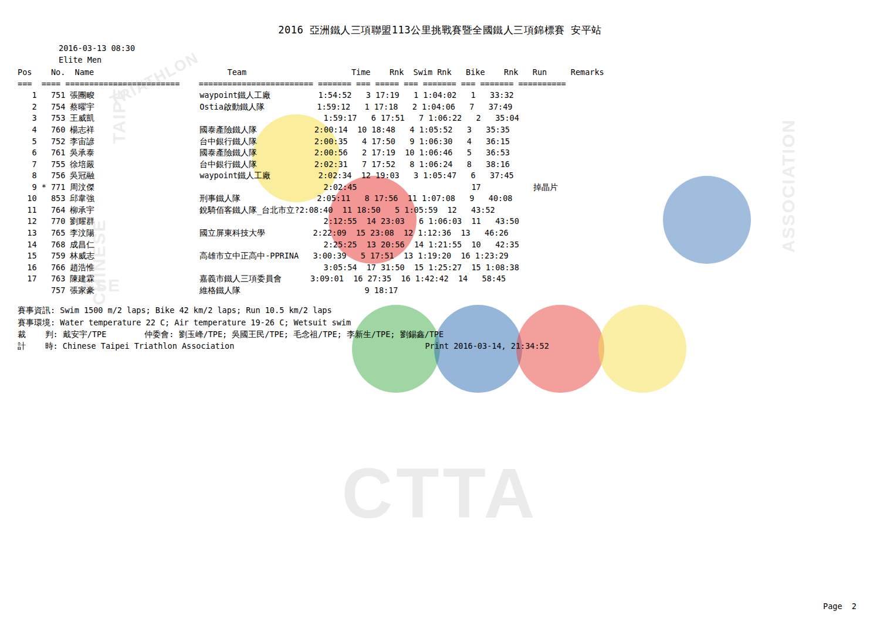TRIATHLON
TAIPEI
CHINESE
ASSOCIATION
ESE
CTTA
2016 亞洲鐵人三項聯盟113公里挑戰賽暨全國鐵人三項錦標賽 安平站
2016-03-13 08:30
Elite Men
Pos    No.  Name                            Team                      Time    Rnk  Swim Rnk   Bike    Rnk   Run     Remarks
===  ==== ========================    ======================== ======= === ===== === ======= === ======= ==========
   1   751 張團畯                      waypoint鐵人工廠          1:54:52   3 17:19   1 1:04:02   1   33:32
   2   754 蔡曜宇                      Ostia啟動鐵人隊           1:59:12   1 17:18   2 1:04:06   7   37:49
   3   753 王威凱                                                1:59:17   6 17:51   7 1:06:22   2   35:04
   4   760 楊志祥                      國泰產險鐵人隊            2:00:14  10 18:48   4 1:05:52   3   35:35
   5   752 李宙諺                      台中銀行鐵人隊            2:00:35   4 17:50   9 1:06:30   4   36:15
   6   761 吳承泰                      國泰產險鐵人隊            2:00:56   2 17:19  10 1:06:46   5   36:53
   7   755 徐培嚴                      台中銀行鐵人隊            2:02:31   7 17:52   8 1:06:24   8   38:16
   8   756 吳冠融                      waypoint鐵人工廠          2:02:34  12 19:03   3 1:05:47   6   37:45
   9 * 771 周汶傑                                                2:02:45                        17           掉晶片
  10   853 邱韋強                      刑事鐵人隊                2:05:11   8 17:56  11 1:07:08   9   40:08
  11   764 柳承宇                      銳騎佰客鐵人隊_台北市立?2:08:40  11 18:50   5 1:05:59  12   43:52
  12   770 劉耀群                                                2:12:55  14 23:03   6 1:06:03  11   43:50
  13   765 李汶陽                      國立屏東科技大學          2:22:09  15 23:08  12 1:12:36  13   46:26
  14   768 成昌仁                                                2:25:25  13 20:56  14 1:21:55  10   42:35
  15   759 林威志                      高雄市立中正高中-PPRINA   3:00:39   5 17:51  13 1:19:20  16 1:23:29
  16   766 趙浩惟                                                3:05:54  17 31:50  15 1:25:27  15 1:08:38
  17   763 陳建霖                      嘉義市鐵人三項委員會      3:09:01  16 27:35  16 1:42:42  14   58:45
       757 張家豪                      維格鐵人隊                          9 18:17
賽事資訊: Swim 1500 m/2 laps; Bike 42 km/2 laps; Run 10.5 km/2 laps 賽事環境: Water temperature 22 C; Air temperature 19-26 C; Wetsuit swim 裁 判: 戴安宇/TPE 仲委會: 劉玉峰/TPE; 吳國王民/TPE; 毛念祖/TPE; 李新生/TPE; 劉錫鑫/TPE 計 時: Chinese Taipei Triathlon Association Print 2016-03-14, 21:34:52
Page 2